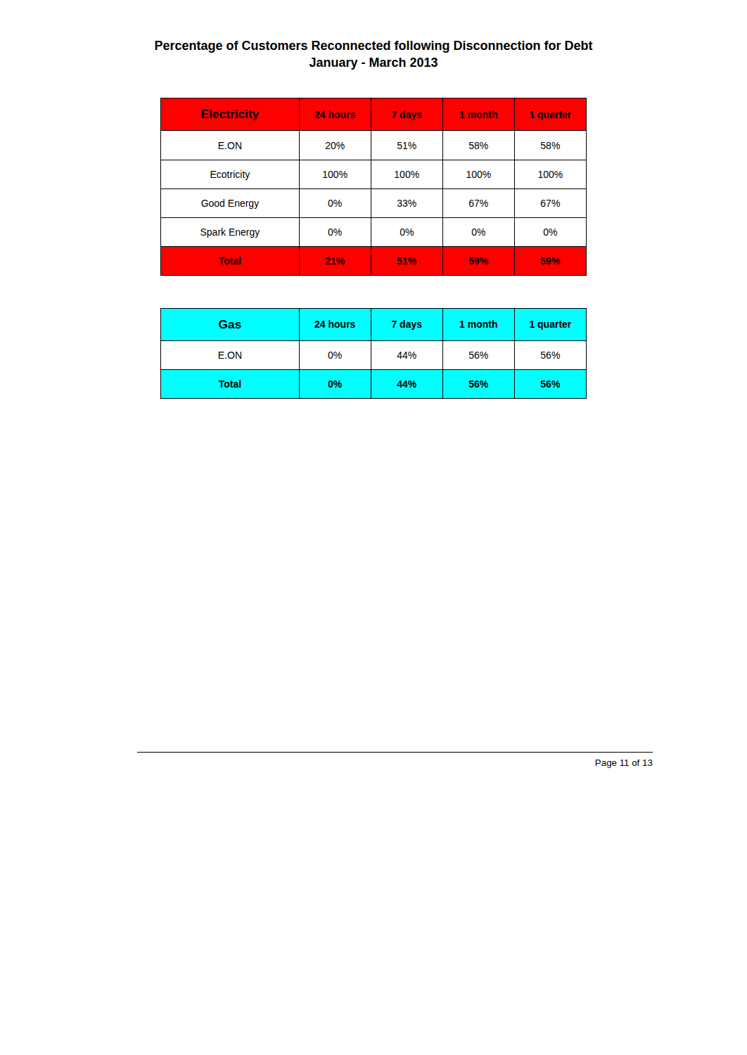Percentage of Customers Reconnected following Disconnection for Debt
January - March 2013
| Electricity | 24 hours | 7 days | 1 month | 1 quarter |
| --- | --- | --- | --- | --- |
| E.ON | 20% | 51% | 58% | 58% |
| Ecotricity | 100% | 100% | 100% | 100% |
| Good Energy | 0% | 33% | 67% | 67% |
| Spark Energy | 0% | 0% | 0% | 0% |
| Total | 21% | 51% | 59% | 59% |
| Gas | 24 hours | 7 days | 1 month | 1 quarter |
| --- | --- | --- | --- | --- |
| E.ON | 0% | 44% | 56% | 56% |
| Total | 0% | 44% | 56% | 56% |
Page 11 of 13